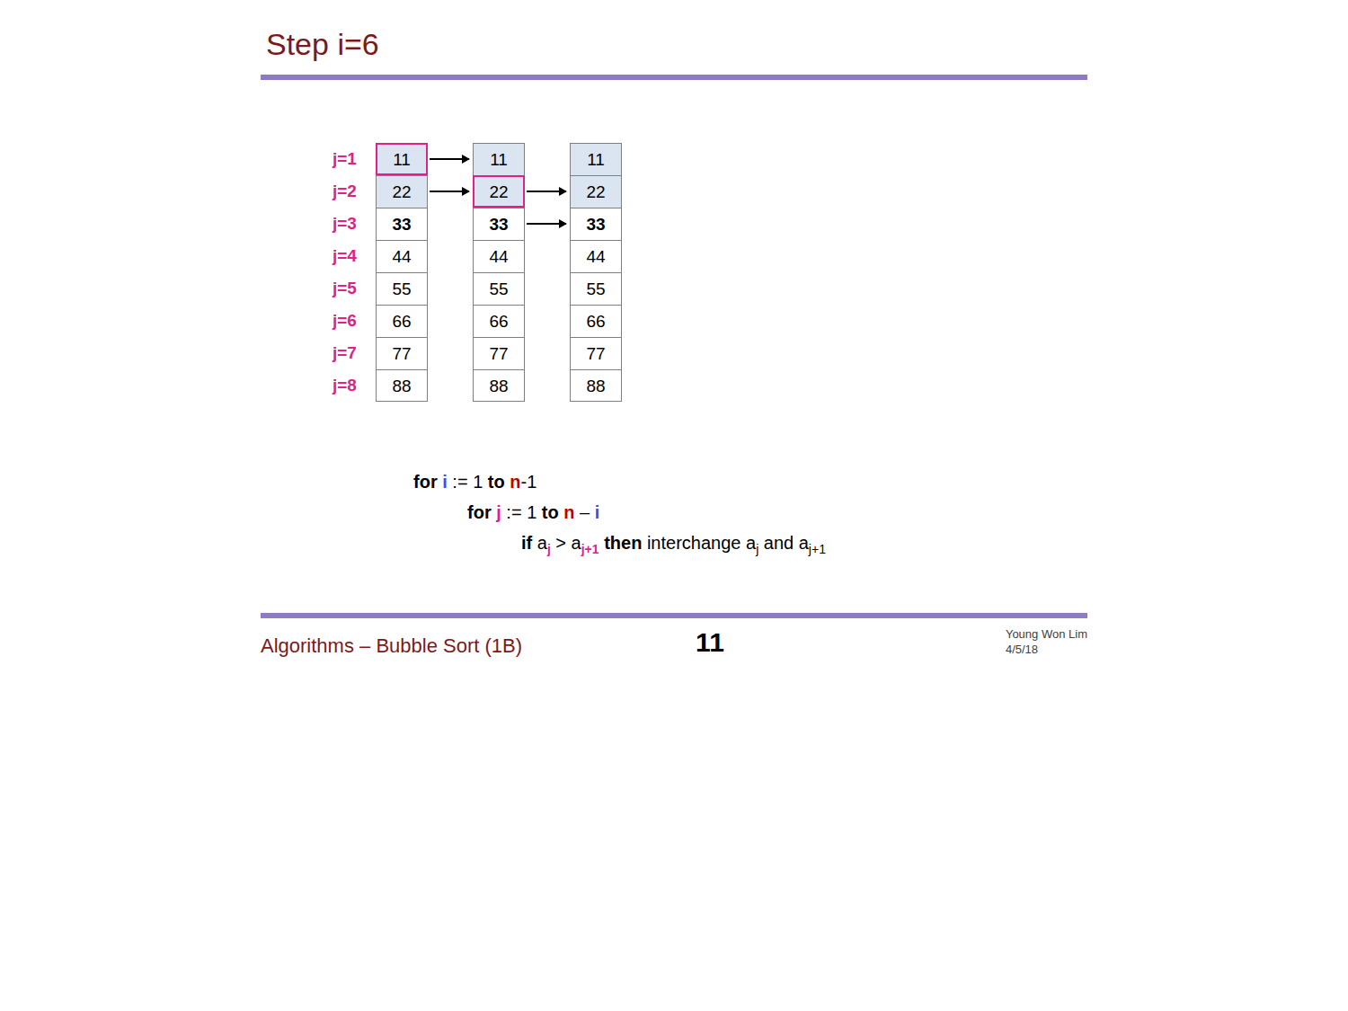Step i=6
j=1
j=2
j=3
j=4
j=5
j=6
j=7
j=8
11
22
33
44
55
66
77
88
11
22
33
44
55
66
77
88
11
22
33
44
55
66
77
88
for i := 1 to n-1
for j := 1 to n – i
if aj > aj+1 then interchange aj and aj+1
Algorithms – Bubble Sort (1B)
11
Young Won Lim
4/5/18